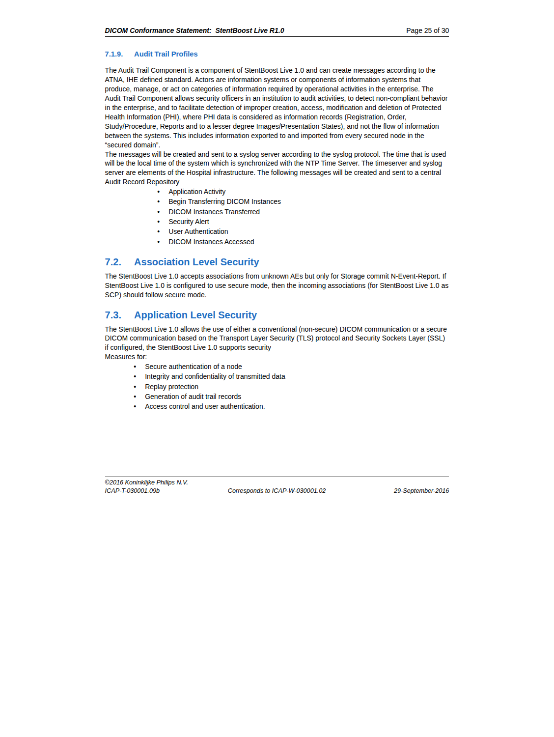DICOM Conformance Statement: StentBoost Live R1.0
Page 25 of 30
7.1.9. Audit Trail Profiles
The Audit Trail Component is a component of StentBoost Live 1.0 and can create messages according to the ATNA, IHE defined standard. Actors are information systems or components of information systems that produce, manage, or act on categories of information required by operational activities in the enterprise. The Audit Trail Component allows security officers in an institution to audit activities, to detect non-compliant behavior in the enterprise, and to facilitate detection of improper creation, access, modification and deletion of Protected Health Information (PHI), where PHI data is considered as information records (Registration, Order, Study/Procedure, Reports and to a lesser degree Images/Presentation States), and not the flow of information between the systems. This includes information exported to and imported from every secured node in the “secured domain”.
The messages will be created and sent to a syslog server according to the syslog protocol. The time that is used will be the local time of the system which is synchronized with the NTP Time Server. The timeserver and syslog server are elements of the Hospital infrastructure. The following messages will be created and sent to a central Audit Record Repository
Application Activity
Begin Transferring DICOM Instances
DICOM Instances Transferred
Security Alert
User Authentication
DICOM Instances Accessed
7.2. Association Level Security
The StentBoost Live 1.0 accepts associations from unknown AEs but only for Storage commit N-Event-Report. If StentBoost Live 1.0 is configured to use secure mode, then the incoming associations (for StentBoost Live 1.0 as SCP) should follow secure mode.
7.3. Application Level Security
The StentBoost Live 1.0 allows the use of either a conventional (non-secure) DICOM communication or a secure DICOM communication based on the Transport Layer Security (TLS) protocol and Security Sockets Layer (SSL) if configured, the StentBoost Live 1.0 supports security
Measures for:
Secure authentication of a node
Integrity and confidentiality of transmitted data
Replay protection
Generation of audit trail records
Access control and user authentication.
©2016 Koninklijke Philips N.V.
ICAP-T-030001.09b
Corresponds to ICAP-W-030001.02
29-September-2016